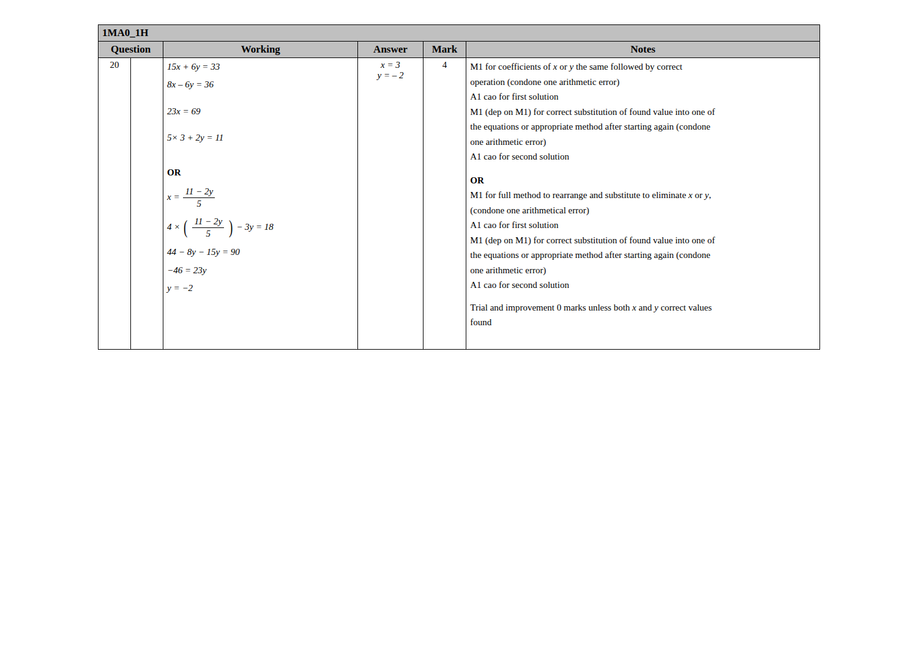| 1MA0_1H |
| Question | Working | Answer | Mark | Notes |
| 20 | | 15 x + 6 y = 33 8 x – 6 y = 36 23 x = 69 5× 3 + 2 y = 11 OR x = 11 − 2 y 5 4 × ( 11 − 2 y 5 ) − 3 y = 18 44 − 8 y − 15 y = 90 −46 = 23 y y = −2 | x = 3 y = – 2 | 4 | M1 for coefficients of x or y the same followed by correct operation (condone one arithmetic error) A1 cao for first solution M1 (dep on M1) for correct substitution of found value into one of the equations or appropriate method after starting again (condone one arithmetic error) A1 cao for second solution OR M1 for full method to rearrange and substitute to eliminate x or y , (condone one arithmetical error) A1 cao for first solution M1 (dep on M1) for correct substitution of found value into one of the equations or appropriate method after starting again (condone one arithmetic error) A1 cao for second solution Trial and improvement 0 marks unless both x and y correct values found |